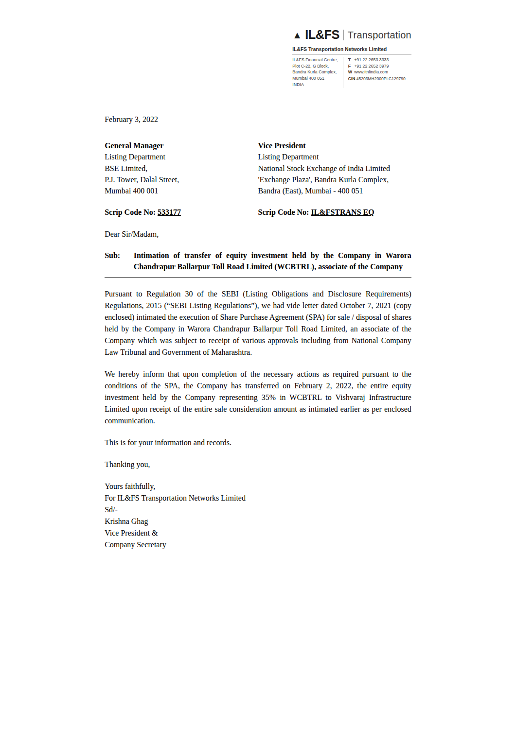▲ IL&FS Transportation
IL&FS Transportation Networks Limited
IL&FS Financial Centre,
Plot C-22, G Block,
Bandra Kurla Complex,
Mumbai 400 051
INDIA
T +91 22 2653 3333
F +91 22 2652 3979
W www.itnlindia.com
CIN L45203MH2000PLC129790
February 3, 2022
| General Manager Listing Department BSE Limited, P.J. Tower, Dalal Street, Mumbai 400 001 | Vice President Listing Department National Stock Exchange of India Limited 'Exchange Plaza', Bandra Kurla Complex, Bandra (East), Mumbai - 400 051 |
| Scrip Code No: 533177 | Scrip Code No: IL&FSTRANS EQ |
Dear Sir/Madam,
| Sub: | Intimation of transfer of equity investment held by the Company in Warora Chandrapur Ballarpur Toll Road Limited (WCBTRL), associate of the Company |
Pursuant to Regulation 30 of the SEBI (Listing Obligations and Disclosure Requirements) Regulations, 2015 (“SEBI Listing Regulations”), we had vide letter dated October 7, 2021 (copy enclosed) intimated the execution of Share Purchase Agreement (SPA) for sale / disposal of shares held by the Company in Warora Chandrapur Ballarpur Toll Road Limited, an associate of the Company which was subject to receipt of various approvals including from National Company Law Tribunal and Government of Maharashtra.
We hereby inform that upon completion of the necessary actions as required pursuant to the conditions of the SPA, the Company has transferred on February 2, 2022, the entire equity investment held by the Company representing 35% in WCBTRL to Vishvaraj Infrastructure Limited upon receipt of the entire sale consideration amount as intimated earlier as per enclosed communication.
This is for your information and records.
Thanking you,
Yours faithfully, For IL&FS Transportation Networks Limited Sd/- Krishna Ghag Vice President & Company Secretary